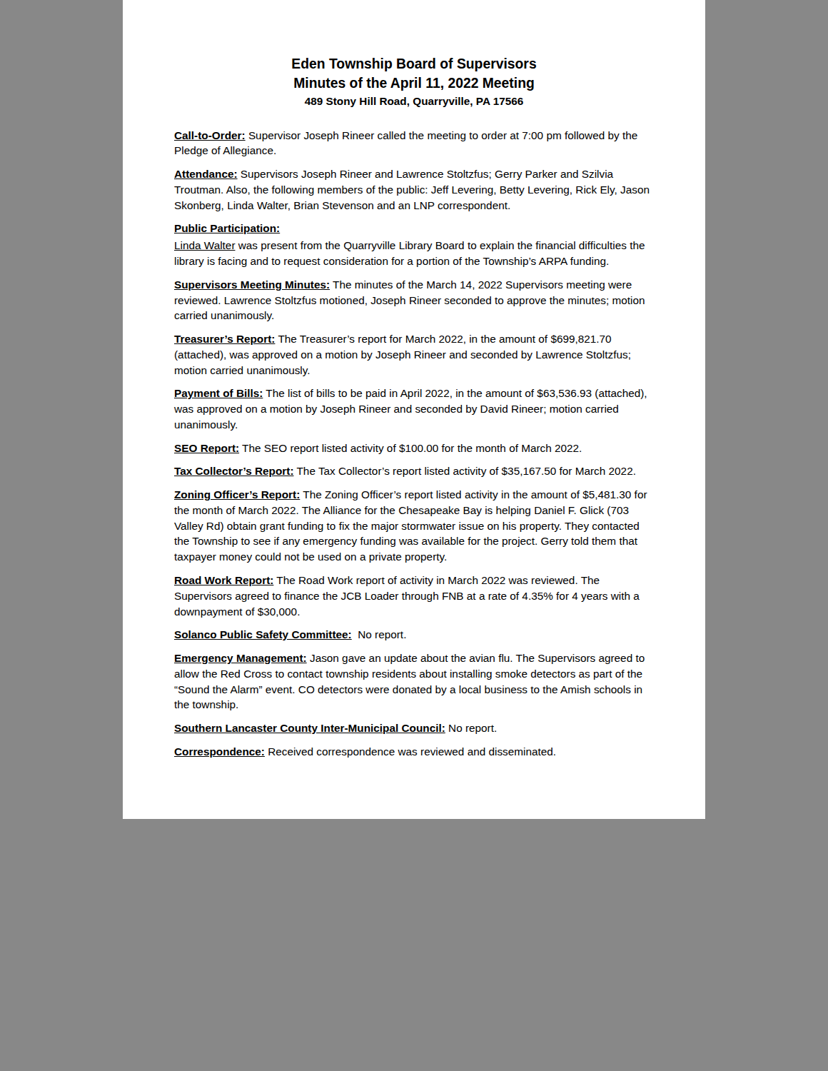Eden Township Board of Supervisors
Minutes of the April 11, 2022 Meeting
489 Stony Hill Road, Quarryville, PA 17566
Call-to-Order: Supervisor Joseph Rineer called the meeting to order at 7:00 pm followed by the Pledge of Allegiance.
Attendance: Supervisors Joseph Rineer and Lawrence Stoltzfus; Gerry Parker and Szilvia Troutman. Also, the following members of the public: Jeff Levering, Betty Levering, Rick Ely, Jason Skonberg, Linda Walter, Brian Stevenson and an LNP correspondent.
Public Participation:
Linda Walter was present from the Quarryville Library Board to explain the financial difficulties the library is facing and to request consideration for a portion of the Township’s ARPA funding.
Supervisors Meeting Minutes: The minutes of the March 14, 2022 Supervisors meeting were reviewed. Lawrence Stoltzfus motioned, Joseph Rineer seconded to approve the minutes; motion carried unanimously.
Treasurer’s Report: The Treasurer’s report for March 2022, in the amount of $699,821.70 (attached), was approved on a motion by Joseph Rineer and seconded by Lawrence Stoltzfus; motion carried unanimously.
Payment of Bills: The list of bills to be paid in April 2022, in the amount of $63,536.93 (attached), was approved on a motion by Joseph Rineer and seconded by David Rineer; motion carried unanimously.
SEO Report: The SEO report listed activity of $100.00 for the month of March 2022.
Tax Collector’s Report: The Tax Collector’s report listed activity of $35,167.50 for March 2022.
Zoning Officer’s Report: The Zoning Officer’s report listed activity in the amount of $5,481.30 for the month of March 2022. The Alliance for the Chesapeake Bay is helping Daniel F. Glick (703 Valley Rd) obtain grant funding to fix the major stormwater issue on his property. They contacted the Township to see if any emergency funding was available for the project. Gerry told them that taxpayer money could not be used on a private property.
Road Work Report: The Road Work report of activity in March 2022 was reviewed. The Supervisors agreed to finance the JCB Loader through FNB at a rate of 4.35% for 4 years with a downpayment of $30,000.
Solanco Public Safety Committee: No report.
Emergency Management: Jason gave an update about the avian flu. The Supervisors agreed to allow the Red Cross to contact township residents about installing smoke detectors as part of the “Sound the Alarm” event. CO detectors were donated by a local business to the Amish schools in the township.
Southern Lancaster County Inter-Municipal Council: No report.
Correspondence: Received correspondence was reviewed and disseminated.